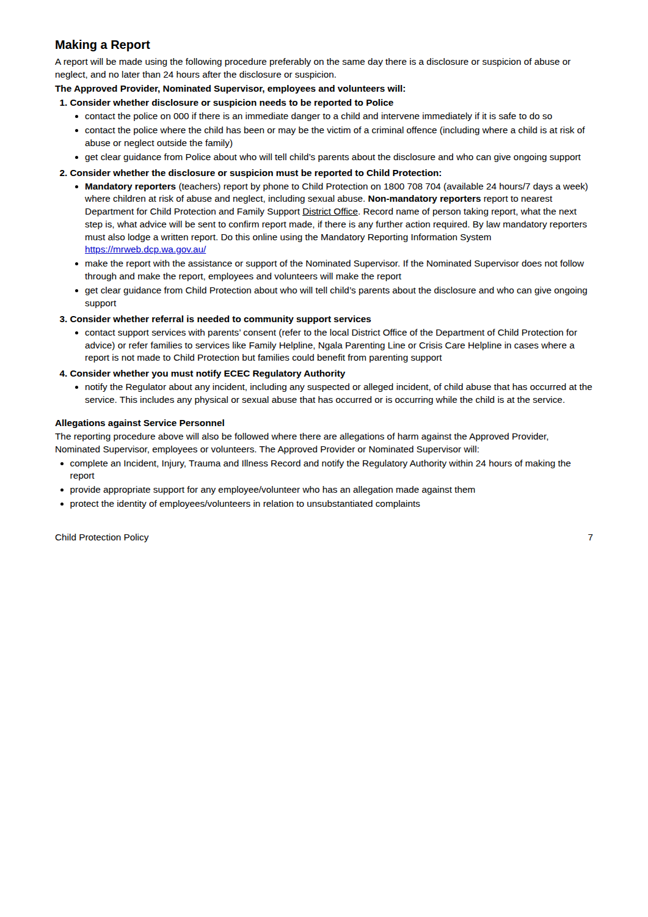Making a Report
A report will be made using the following procedure preferably on the same day there is a disclosure or suspicion of abuse or neglect, and no later than 24 hours after the disclosure or suspicion.
The Approved Provider, Nominated Supervisor, employees and volunteers will:
Consider whether disclosure or suspicion needs to be reported to Police
contact the police on 000 if there is an immediate danger to a child and intervene immediately if it is safe to do so
contact the police where the child has been or may be the victim of a criminal offence (including where a child is at risk of abuse or neglect outside the family)
get clear guidance from Police about who will tell child’s parents about the disclosure and who can give ongoing support
Consider whether the disclosure or suspicion must be reported to Child Protection:
Mandatory reporters (teachers) report by phone to Child Protection on 1800 708 704 (available 24 hours/7 days a week) where children at risk of abuse and neglect, including sexual abuse. Non-mandatory reporters report to nearest Department for Child Protection and Family Support District Office. Record name of person taking report, what the next step is, what advice will be sent to confirm report made, if there is any further action required. By law mandatory reporters must also lodge a written report. Do this online using the Mandatory Reporting Information System https://mrweb.dcp.wa.gov.au/
make the report with the assistance or support of the Nominated Supervisor. If the Nominated Supervisor does not follow through and make the report, employees and volunteers will make the report
get clear guidance from Child Protection about who will tell child’s parents about the disclosure and who can give ongoing support
Consider whether referral is needed to community support services
contact support services with parents’ consent (refer to the local District Office of the Department of Child Protection for advice) or refer families to services like Family Helpline, Ngala Parenting Line or Crisis Care Helpline in cases where a report is not made to Child Protection but families could benefit from parenting support
Consider whether you must notify ECEC Regulatory Authority
notify the Regulator about any incident, including any suspected or alleged incident, of child abuse that has occurred at the service. This includes any physical or sexual abuse that has occurred or is occurring while the child is at the service.
Allegations against Service Personnel
The reporting procedure above will also be followed where there are allegations of harm against the Approved Provider, Nominated Supervisor, employees or volunteers. The Approved Provider or Nominated Supervisor will:
complete an Incident, Injury, Trauma and Illness Record and notify the Regulatory Authority within 24 hours of making the report
provide appropriate support for any employee/volunteer who has an allegation made against them
protect the identity of employees/volunteers in relation to unsubstantiated complaints
Child Protection Policy 7